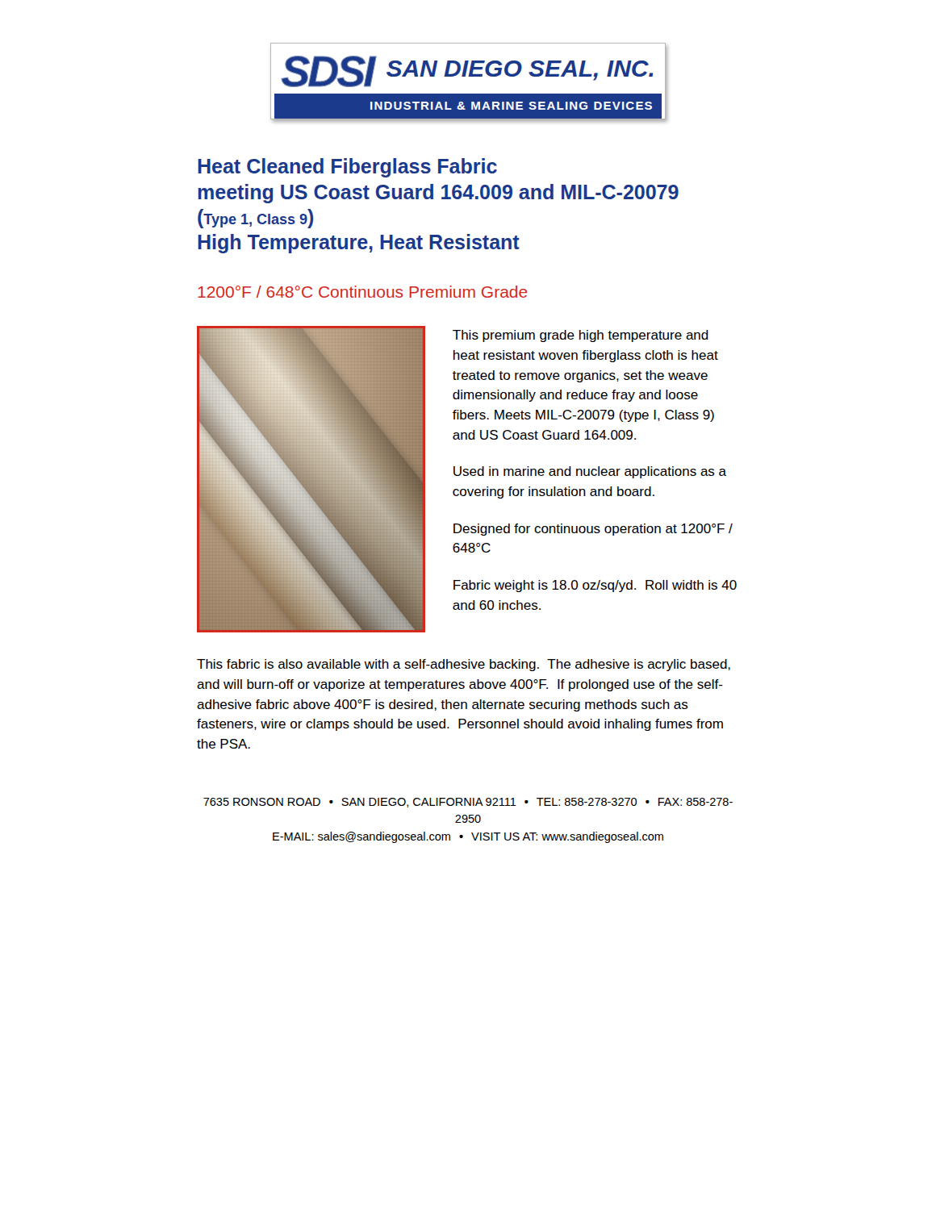SDSI SAN DIEGO SEAL, INC.
INDUSTRIAL & MARINE SEALING DEVICES
Heat Cleaned Fiberglass Fabric
meeting US Coast Guard 164.009 and MIL-C-20079
(Type 1, Class 9)
High Temperature, Heat Resistant
1200°F / 648°C Continuous Premium Grade
This premium grade high temperature and heat resistant woven fiberglass cloth is heat treated to remove organics, set the weave dimensionally and reduce fray and loose fibers. Meets MIL-C-20079 (type I, Class 9) and US Coast Guard 164.009.
Used in marine and nuclear applications as a covering for insulation and board.
Designed for continuous operation at 1200°F / 648°C
Fabric weight is 18.0 oz/sq/yd. Roll width is 40 and 60 inches.
This fabric is also available with a self-adhesive backing. The adhesive is acrylic based, and will burn-off or vaporize at temperatures above 400°F. If prolonged use of the self-adhesive fabric above 400°F is desired, then alternate securing methods such as fasteners, wire or clamps should be used. Personnel should avoid inhaling fumes from the PSA.
7635 RONSON ROAD • SAN DIEGO, CALIFORNIA 92111 • TEL: 858-278-3270 • FAX: 858-278-2950
E-MAIL: sales@sandiegoseal.com • VISIT US AT: www.sandiegoseal.com